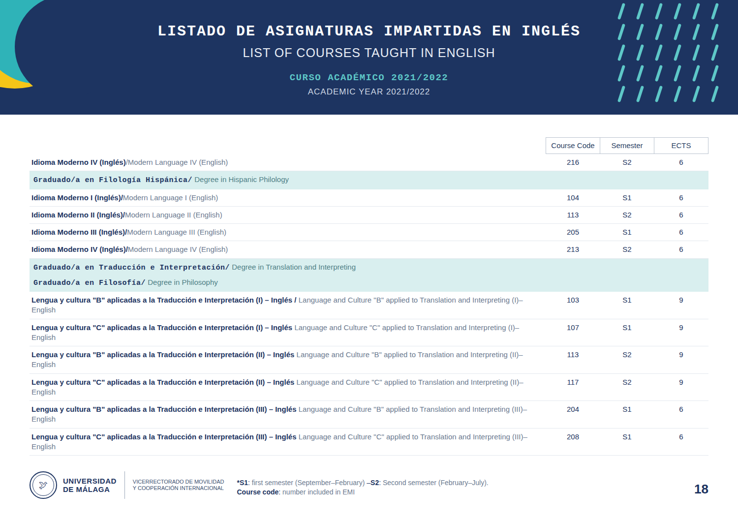LISTADO DE ASIGNATURAS IMPARTIDAS EN INGLÉS
LIST OF COURSES TAUGHT IN ENGLISH
CURSO ACADÉMICO 2021/2022
ACADEMIC YEAR 2021/2022
| | Course Code | Semester | ECTS |
| --- | --- | --- | --- |
| Idioma Moderno IV (Inglés) /Modern Language IV (English) | 216 | S2 | 6 |
| Graduado/a en Filología Hispánica/ Degree in Hispanic Philology |
| Idioma Moderno I (Inglés)/ Modern Language I (English) | 104 | S1 | 6 |
| Idioma Moderno II (Inglés)/ Modern Language II (English) | 113 | S2 | 6 |
| Idioma Moderno III (Inglés)/ Modern Language III (English) | 205 | S1 | 6 |
| Idioma Moderno IV (Inglés)/ Modern Language IV (English) | 213 | S2 | 6 |
| Graduado/a en Traducción e Interpretación/ Degree in Translation and Interpreting |
| Graduado/a en Filosofía/ Degree in Philosophy |
| Lengua y cultura "B" aplicadas a la Traducción e Interpretación (I) – Inglés / Language and Culture "B" applied to Translation and Interpreting (I)– English | 103 | S1 | 9 |
| Lengua y cultura "C" aplicadas a la Traducción e Interpretación (I) – Inglés Language and Culture "C" applied to Translation and Interpreting (I)– English | 107 | S1 | 9 |
| Lengua y cultura "B" aplicadas a la Traducción e Interpretación (II) – Inglés Language and Culture "B" applied to Translation and Interpreting (II)– English | 113 | S2 | 9 |
| Lengua y cultura "C" aplicadas a la Traducción e Interpretación (II) – Inglés Language and Culture "C" applied to Translation and Interpreting (II)– English | 117 | S2 | 9 |
| Lengua y cultura "B" aplicadas a la Traducción e Interpretación (III) – Inglés Language and Culture "B" applied to Translation and Interpreting (III)– English | 204 | S1 | 6 |
| Lengua y cultura "C" aplicadas a la Traducción e Interpretación (III) – Inglés Language and Culture "C" applied to Translation and Interpreting (III)– English | 208 | S1 | 6 |
🕊
UNIVERSIDAD
DE MÁLAGA
VICERRECTORADO DE MOVILIDAD
Y COOPERACIÓN INTERNACIONAL
*S1: first semester (September–February) –S2: Second semester (February–July).
Course code: number included in EMI
18